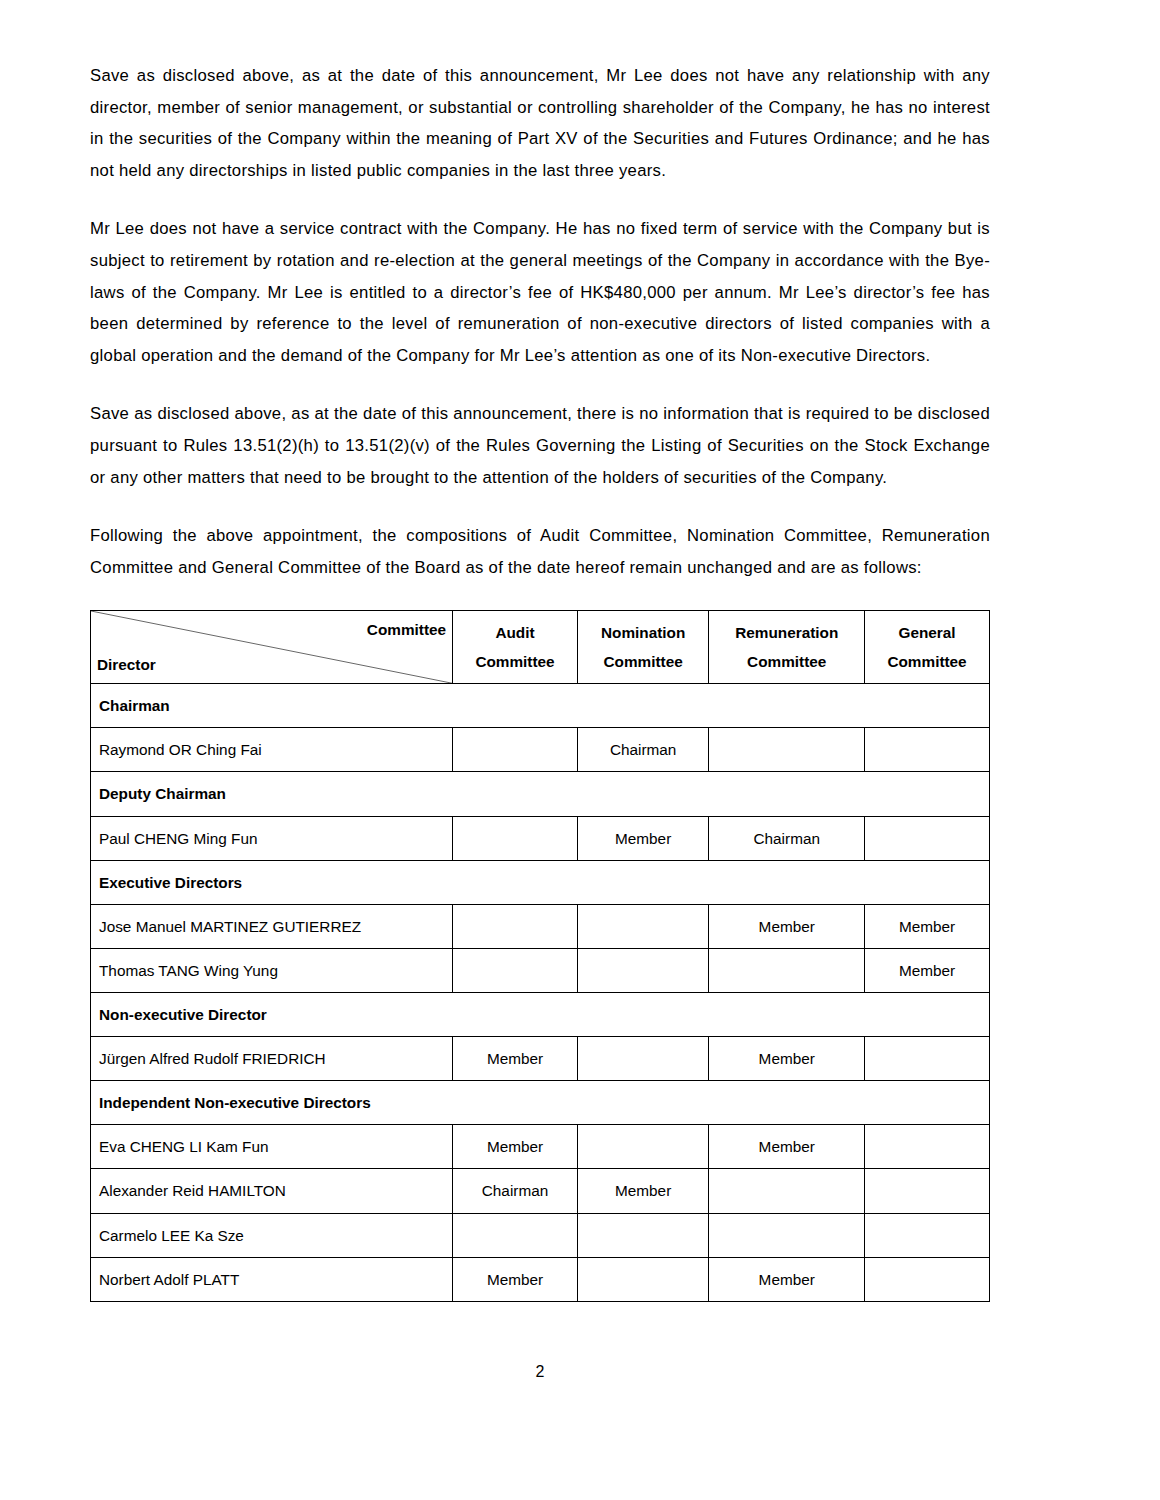Save as disclosed above, as at the date of this announcement, Mr Lee does not have any relationship with any director, member of senior management, or substantial or controlling shareholder of the Company, he has no interest in the securities of the Company within the meaning of Part XV of the Securities and Futures Ordinance; and he has not held any directorships in listed public companies in the last three years.
Mr Lee does not have a service contract with the Company. He has no fixed term of service with the Company but is subject to retirement by rotation and re-election at the general meetings of the Company in accordance with the Bye-laws of the Company. Mr Lee is entitled to a director’s fee of HK$480,000 per annum. Mr Lee’s director’s fee has been determined by reference to the level of remuneration of non-executive directors of listed companies with a global operation and the demand of the Company for Mr Lee’s attention as one of its Non-executive Directors.
Save as disclosed above, as at the date of this announcement, there is no information that is required to be disclosed pursuant to Rules 13.51(2)(h) to 13.51(2)(v) of the Rules Governing the Listing of Securities on the Stock Exchange or any other matters that need to be brought to the attention of the holders of securities of the Company.
Following the above appointment, the compositions of Audit Committee, Nomination Committee, Remuneration Committee and General Committee of the Board as of the date hereof remain unchanged and are as follows:
| Committee Director | Audit Committee | Nomination Committee | Remuneration Committee | General Committee |
| Chairman |
| Raymond OR Ching Fai | | Chairman | | |
| Deputy Chairman |
| Paul CHENG Ming Fun | | Member | Chairman | |
| Executive Directors |
| Jose Manuel MARTINEZ GUTIERREZ | | | Member | Member |
| Thomas TANG Wing Yung | | | | Member |
| Non-executive Director |
| Jürgen Alfred Rudolf FRIEDRICH | Member | | Member | |
| Independent Non-executive Directors |
| Eva CHENG LI Kam Fun | Member | | Member | |
| Alexander Reid HAMILTON | Chairman | Member | | |
| Carmelo LEE Ka Sze | | | | |
| Norbert Adolf PLATT | Member | | Member | |
2